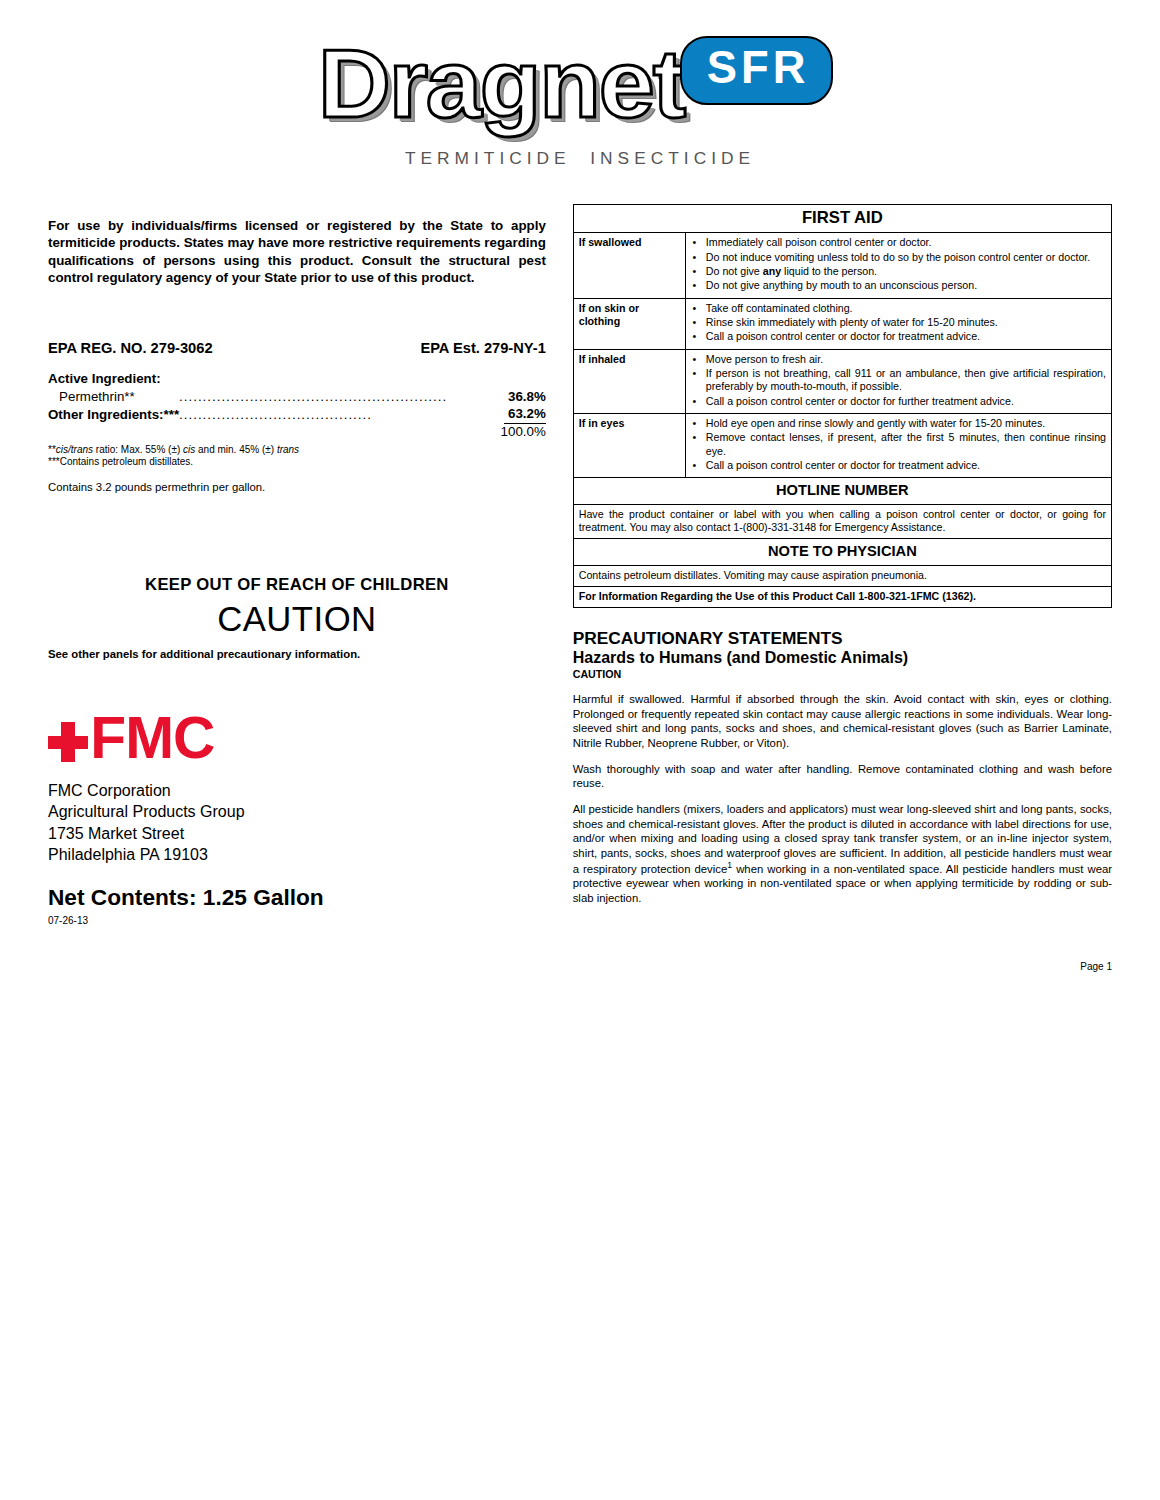Dragnet®SFR
TERMITICIDE INSECTICIDE
For use by individuals/firms licensed or registered by the State to apply termiticide products. States may have more restrictive requirements regarding qualifications of persons using this product. Consult the structural pest control regulatory agency of your State prior to use of this product.
EPA REG. NO. 279-3062 EPA Est. 279-NY-1
Active Ingredient:
| Permethrin** | ......................................................... | 36.8% |
| Other Ingredients:*** | ......................................... | 63.2% |
| | | 100.0% |
**cis/trans ratio: Max. 55% (±) cis and min. 45% (±) trans
***Contains petroleum distillates.
Contains 3.2 pounds permethrin per gallon.
KEEP OUT OF REACH OF CHILDREN
CAUTION
See other panels for additional precautionary information.
FMC
FMC Corporation
Agricultural Products Group
1735 Market Street
Philadelphia PA 19103
Net Contents: 1.25 Gallon
07-26-13
| FIRST AID |
| --- |
| If swallowed | Immediately call poison control center or doctor. Do not induce vomiting unless told to do so by the poison control center or doctor. Do not give any liquid to the person. Do not give anything by mouth to an unconscious person. |
| If on skin or clothing | Take off contaminated clothing. Rinse skin immediately with plenty of water for 15-20 minutes. Call a poison control center or doctor for treatment advice. |
| If inhaled | Move person to fresh air. If person is not breathing, call 911 or an ambulance, then give artificial respiration, preferably by mouth-to-mouth, if possible. Call a poison control center or doctor for further treatment advice. |
| If in eyes | Hold eye open and rinse slowly and gently with water for 15-20 minutes. Remove contact lenses, if present, after the first 5 minutes, then continue rinsing eye. Call a poison control center or doctor for treatment advice. |
| HOTLINE NUMBER |
| Have the product container or label with you when calling a poison control center or doctor, or going for treatment. You may also contact 1-(800)-331-3148 for Emergency Assistance. |
| NOTE TO PHYSICIAN |
| Contains petroleum distillates. Vomiting may cause aspiration pneumonia. |
| For Information Regarding the Use of this Product Call 1-800-321-1FMC (1362). |
PRECAUTIONARY STATEMENTS
Hazards to Humans (and Domestic Animals)
CAUTION
Harmful if swallowed. Harmful if absorbed through the skin. Avoid contact with skin, eyes or clothing. Prolonged or frequently repeated skin contact may cause allergic reactions in some individuals. Wear long-sleeved shirt and long pants, socks and shoes, and chemical-resistant gloves (such as Barrier Laminate, Nitrile Rubber, Neoprene Rubber, or Viton).
Wash thoroughly with soap and water after handling. Remove contaminated clothing and wash before reuse.
All pesticide handlers (mixers, loaders and applicators) must wear long-sleeved shirt and long pants, socks, shoes and chemical-resistant gloves. After the product is diluted in accordance with label directions for use, and/or when mixing and loading using a closed spray tank transfer system, or an in-line injector system, shirt, pants, socks, shoes and waterproof gloves are sufficient. In addition, all pesticide handlers must wear a respiratory protection device1 when working in a non-ventilated space. All pesticide handlers must wear protective eyewear when working in non-ventilated space or when applying termiticide by rodding or sub-slab injection.
Page 1